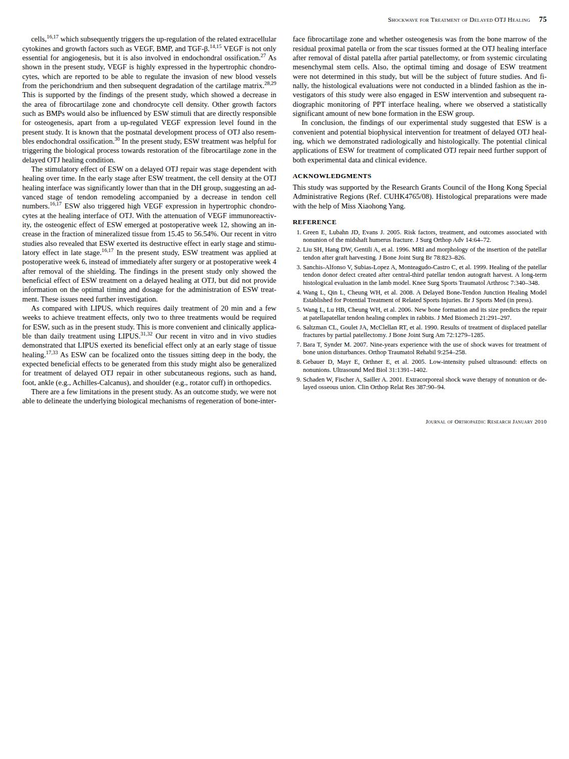Shockwave for Treatment of Delayed OTJ Healing75
cells,16,17 which subsequently triggers the up-regulation of the related extracellular cytokines and growth factors such as VEGF, BMP, and TGF-β.14,15 VEGF is not only essential for angiogenesis, but it is also involved in endochondral ossification.27 As shown in the present study, VEGF is highly expressed in the hypertrophic chondrocytes, which are reported to be able to regulate the invasion of new blood vessels from the perichondrium and then subsequent degradation of the cartilage matrix.28,29 This is supported by the findings of the present study, which showed a decrease in the area of fibrocartilage zone and chondrocyte cell density. Other growth factors such as BMPs would also be influenced by ESW stimuli that are directly responsible for osteogenesis, apart from a up-regulated VEGF expression level found in the present study. It is known that the postnatal development process of OTJ also resembles endochondral ossification.30 In the present study, ESW treatment was helpful for triggering the biological process towards restoration of the fibrocartilage zone in the delayed OTJ healing condition.
The stimulatory effect of ESW on a delayed OTJ repair was stage dependent with healing over time. In the early stage after ESW treatment, the cell density at the OTJ healing interface was significantly lower than that in the DH group, suggesting an advanced stage of tendon remodeling accompanied by a decrease in tendon cell numbers.16,17 ESW also triggered high VEGF expression in hypertrophic chondrocytes at the healing interface of OTJ. With the attenuation of VEGF immunoreactivity, the osteogenic effect of ESW emerged at postoperative week 12, showing an increase in the fraction of mineralized tissue from 15.45 to 56.54%. Our recent in vitro studies also revealed that ESW exerted its destructive effect in early stage and stimulatory effect in late stage.16,17 In the present study, ESW treatment was applied at postoperative week 6, instead of immediately after surgery or at postoperative week 4 after removal of the shielding. The findings in the present study only showed the beneficial effect of ESW treatment on a delayed healing at OTJ, but did not provide information on the optimal timing and dosage for the administration of ESW treatment. These issues need further investigation.
As compared with LIPUS, which requires daily treatment of 20 min and a few weeks to achieve treatment effects, only two to three treatments would be required for ESW, such as in the present study. This is more convenient and clinically applicable than daily treatment using LIPUS.31,32 Our recent in vitro and in vivo studies demonstrated that LIPUS exerted its beneficial effect only at an early stage of tissue healing.17,33 As ESW can be focalized onto the tissues sitting deep in the body, the expected beneficial effects to be generated from this study might also be generalized for treatment of delayed OTJ repair in other subcutaneous regions, such as hand, foot, ankle (e.g., Achilles-Calcanus), and shoulder (e.g., rotator cuff) in orthopedics.
There are a few limitations in the present study. As an outcome study, we were not able to delineate the underlying biological mechanisms of regeneration of bone-interface fibrocartilage zone and whether osteogenesis was from the bone marrow of the residual proximal patella or from the scar tissues formed at the OTJ healing interface after removal of distal patella after partial patellectomy, or from systemic circulating mesenchymal stem cells. Also, the optimal timing and dosage of ESW treatment were not determined in this study, but will be the subject of future studies. And finally, the histological evaluations were not conducted in a blinded fashion as the investigators of this study were also engaged in ESW intervention and subsequent radiographic monitoring of PPT interface healing, where we observed a statistically significant amount of new bone formation in the ESW group.
In conclusion, the findings of our experimental study suggested that ESW is a convenient and potential biophysical intervention for treatment of delayed OTJ healing, which we demonstrated radiologically and histologically. The potential clinical applications of ESW for treatment of complicated OTJ repair need further support of both experimental data and clinical evidence.
Acknowledgments
This study was supported by the Research Grants Council of the Hong Kong Special Administrative Regions (Ref. CUHK4765/08). Histological preparations were made with the help of Miss Xiaohong Yang.
Reference
Green E, Lubahn JD, Evans J. 2005. Risk factors, treatment, and outcomes associated with nonunion of the midshaft humerus fracture. J Surg Orthop Adv 14:64–72.
Liu SH, Hang DW, Gentili A, et al. 1996. MRI and morphology of the insertion of the patellar tendon after graft harvesting. J Bone Joint Surg Br 78:823–826.
Sanchis-Alfonso V, Subias-Lopez A, Monteagudo-Castro C, et al. 1999. Healing of the patellar tendon donor defect created after central-third patellar tendon autograft harvest. A long-term histological evaluation in the lamb model. Knee Surg Sports Traumatol Arthrosc 7:340–348.
Wang L, Qin L, Cheung WH, et al. 2008. A Delayed Bone-Tendon Junction Healing Model Established for Potential Treatment of Related Sports Injuries. Br J Sports Med (in press).
Wang L, Lu HB, Cheung WH, et al. 2006. New bone formation and its size predicts the repair at patellapatellar tendon healing complex in rabbits. J Med Biomech 21:291–297.
Saltzman CL, Goulet JA, McClellan RT, et al. 1990. Results of treatment of displaced patellar fractures by partial patellectomy. J Bone Joint Surg Am 72:1279–1285.
Bara T, Synder M. 2007. Nine-years experience with the use of shock waves for treatment of bone union disturbances. Orthop Traumatol Rehabil 9:254–258.
Gebauer D, Mayr E, Orthner E, et al. 2005. Low-intensity pulsed ultrasound: effects on nonunions. Ultrasound Med Biol 31:1391–1402.
Schaden W, Fischer A, Sailler A. 2001. Extracorporeal shock wave therapy of nonunion or delayed osseous union. Clin Orthop Relat Res 387:90–94.
Journal of Orthopaedic Research January 2010